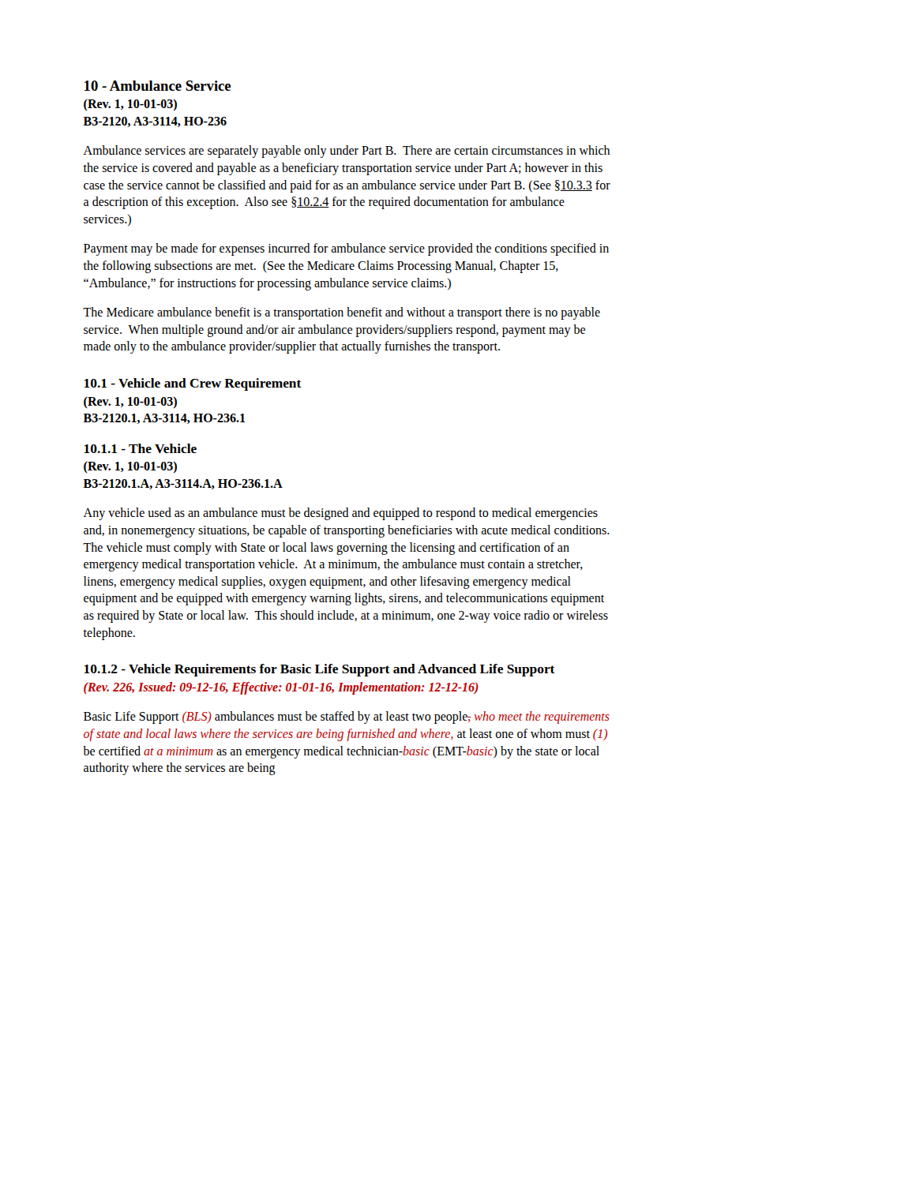10 - Ambulance Service
(Rev. 1, 10-01-03)
B3-2120, A3-3114, HO-236
Ambulance services are separately payable only under Part B. There are certain circumstances in which the service is covered and payable as a beneficiary transportation service under Part A; however in this case the service cannot be classified and paid for as an ambulance service under Part B. (See §10.3.3 for a description of this exception. Also see §10.2.4 for the required documentation for ambulance services.)
Payment may be made for expenses incurred for ambulance service provided the conditions specified in the following subsections are met. (See the Medicare Claims Processing Manual, Chapter 15, “Ambulance,” for instructions for processing ambulance service claims.)
The Medicare ambulance benefit is a transportation benefit and without a transport there is no payable service. When multiple ground and/or air ambulance providers/suppliers respond, payment may be made only to the ambulance provider/supplier that actually furnishes the transport.
10.1 - Vehicle and Crew Requirement
(Rev. 1, 10-01-03)
B3-2120.1, A3-3114, HO-236.1
10.1.1 - The Vehicle
(Rev. 1, 10-01-03)
B3-2120.1.A, A3-3114.A, HO-236.1.A
Any vehicle used as an ambulance must be designed and equipped to respond to medical emergencies and, in nonemergency situations, be capable of transporting beneficiaries with acute medical conditions. The vehicle must comply with State or local laws governing the licensing and certification of an emergency medical transportation vehicle. At a minimum, the ambulance must contain a stretcher, linens, emergency medical supplies, oxygen equipment, and other lifesaving emergency medical equipment and be equipped with emergency warning lights, sirens, and telecommunications equipment as required by State or local law. This should include, at a minimum, one 2-way voice radio or wireless telephone.
10.1.2 - Vehicle Requirements for Basic Life Support and Advanced Life Support
(Rev. 226, Issued: 09-12-16, Effective: 01-01-16, Implementation: 12-12-16)
Basic Life Support (BLS) ambulances must be staffed by at least two people, who meet the requirements of state and local laws where the services are being furnished and where, at least one of whom must (1) be certified at a minimum as an emergency medical technician-basic (EMT-basic) by the state or local authority where the services are being